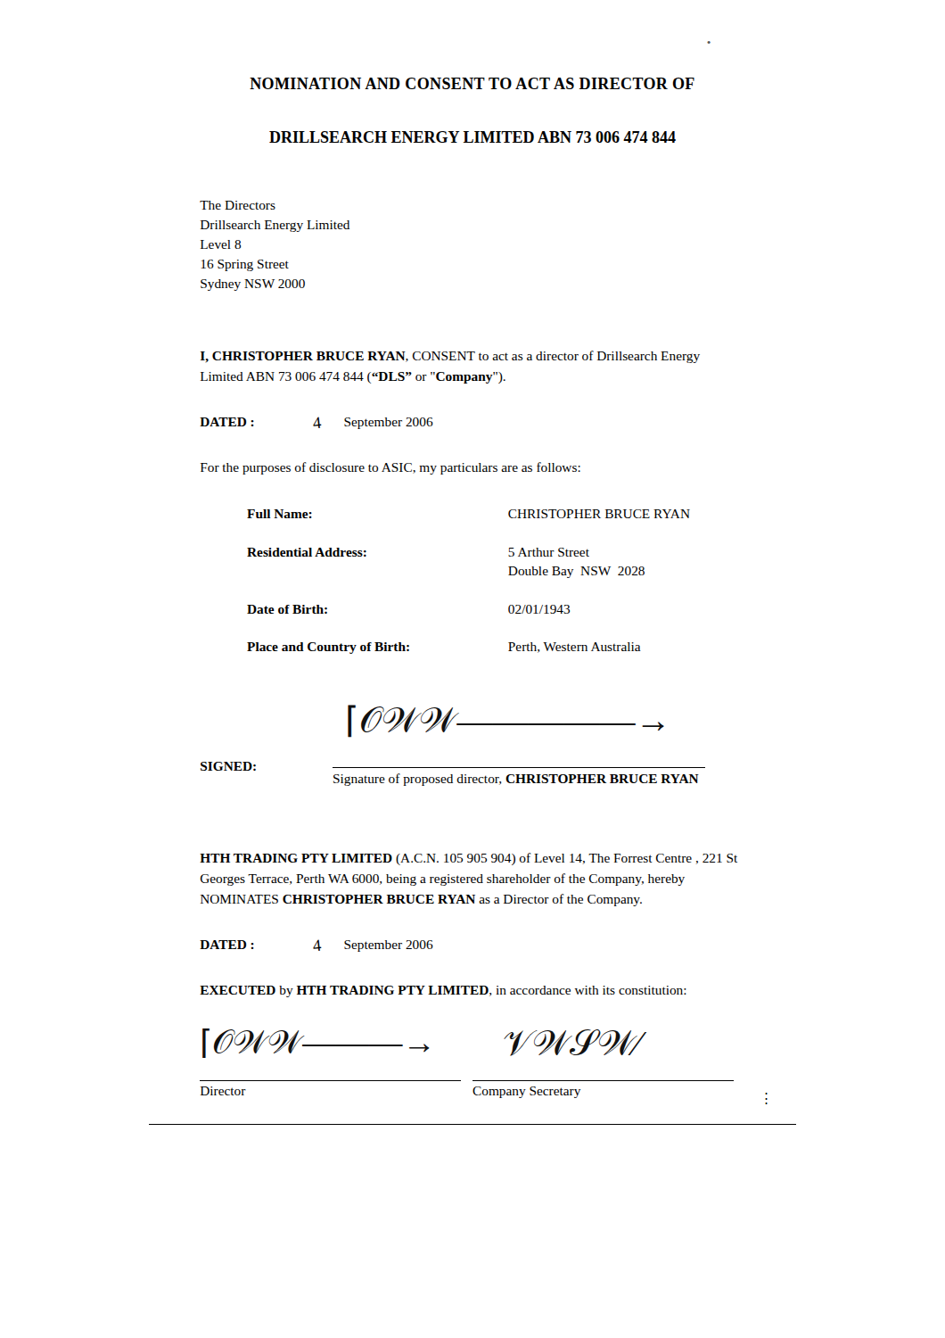•
NOMINATION AND CONSENT TO ACT AS DIRECTOR OF
DRILLSEARCH ENERGY LIMITED ABN 73 006 474 844
The Directors
Drillsearch Energy Limited
Level 8
16 Spring Street
Sydney NSW 2000
I, CHRISTOPHER BRUCE RYAN, CONSENT to act as a director of Drillsearch Energy Limited ABN 73 006 474 844 (“DLS” or "Company").
DATED : 4 September 2006
For the purposes of disclosure to ASIC, my particulars are as follows:
| Full Name: | CHRISTOPHER BRUCE RYAN |
| Residential Address: | 5 Arthur Street Double Bay NSW 2028 |
| Date of Birth: | 02/01/1943 |
| Place and Country of Birth: | Perth, Western Australia |
SIGNED:
⌈𝒪𝒲𝒲—————→
Signature of proposed director, CHRISTOPHER BRUCE RYAN
HTH TRADING PTY LIMITED (A.C.N. 105 905 904) of Level 14, The Forrest Centre , 221 St Georges Terrace, Perth WA 6000, being a registered shareholder of the Company, hereby NOMINATES CHRISTOPHER BRUCE RYAN as a Director of the Company.
DATED : 4 September 2006
EXECUTED by HTH TRADING PTY LIMITED, in accordance with its constitution:
| ⌈𝒪𝒲𝒲———→ Director | 𝒱𝒲𝒮𝒲⁄ Company Secretary |
⋮